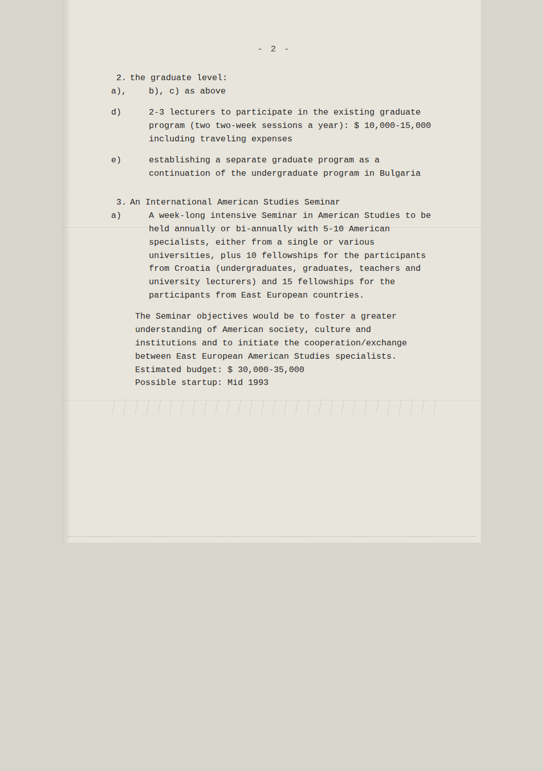- 2 -
2. the graduate level:
a), b), c) as above
d) 2-3 lecturers to participate in the existing graduate program (two two-week sessions a year): $ 10,000-15,000 including traveling expenses
e) establishing a separate graduate program as a continuation of the undergraduate program in Bulgaria
3. An International American Studies Seminar
a) A week-long intensive Seminar in American Studies to be held annually or bi-annually with 5-10 American specialists, either from a single or various universities, plus 10 fellowships for the participants from Croatia (undergraduates, graduates, teachers and university lecturers) and 15 fellowships for the participants from East European countries.
The Seminar objectives would be to foster a greater understanding of American society, culture and institutions and to initiate the cooperation/exchange between East European American Studies specialists.
Estimated budget: $ 30,000-35,000
Possible startup: Mid 1993